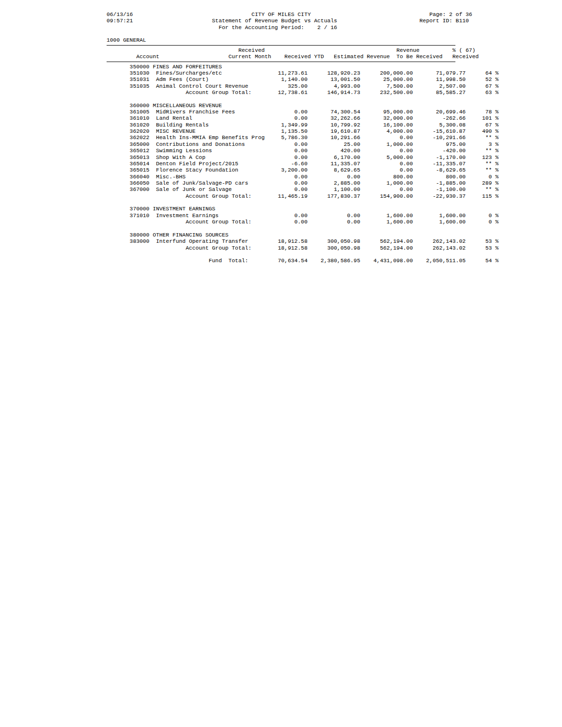06/13/16                                    CITY OF MILES CITY                                    Page: 2 of 36
09:57:21                        Statement of Revenue Budget vs Actuals                         Report ID: B110
                                  For the Accounting Period:    2 / 16
1000 GENERAL
                                        Received                                        Revenue          % ( 67)
         Account                     Current Month    Received YTD   Estimated Revenue  To Be Received   Received
       350000 FINES AND FORFEITURES
       351030  Fines/Surcharges/etc                 11,273.61      128,920.23      200,000.00       71,079.77      64 %
       351031  Adm Fees (Court)                      1,140.00       13,001.50       25,000.00       11,998.50      52 %
       351035  Animal Control Court Revenue            325.00        4,993.00        7,500.00        2,507.00      67 %
                        Account Group Total:        12,738.61      146,914.73      232,500.00       85,585.27      63 %

       360000 MISCELLANEOUS REVENUE
       361005  MidRivers Franchise Fees                  0.00       74,300.54       95,000.00       20,699.46      78 %
       361010  Land Rental                               0.00       32,262.66       32,000.00         -262.66     101 %
       361020  Building Rentals                      1,349.99       10,799.92       16,100.00        5,300.08      67 %
       362020  MISC REVENUE                          1,135.50       19,610.87        4,000.00      -15,610.87     490 %
       362022  Health Ins-MMIA Emp Benefits Prog     5,786.30       10,291.66            0.00      -10,291.66      ** %
       365000  Contributions and Donations               0.00           25.00        1,000.00          975.00       3 %
       365012  Swimming Lessions                         0.00          420.00            0.00         -420.00      ** %
       365013  Shop With A Cop                           0.00        6,170.00        5,000.00       -1,170.00     123 %
       365014  Denton Field Project/2015                -6.60       11,335.07            0.00      -11,335.07      ** %
       365015  Florence Stacy Foundation             3,200.00        8,629.65            0.00       -8,629.65      ** %
       366040  Misc.-BHS                                 0.00            0.00          800.00          800.00       0 %
       366050  Sale of Junk/Salvage-PD cars              0.00        2,885.00        1,000.00       -1,885.00     289 %
       367000  Sale of Junk or Salvage                   0.00        1,100.00            0.00       -1,100.00      ** %
                        Account Group Total:        11,465.19      177,830.37      154,900.00      -22,930.37     115 %

       370000 INVESTMENT EARNINGS
       371010  Investment Earnings                       0.00            0.00        1,600.00        1,600.00       0 %
                        Account Group Total:             0.00            0.00        1,600.00        1,600.00       0 %

       380000 OTHER FINANCING SOURCES
       383000  Interfund Operating Transfer         18,912.58      300,050.98      562,194.00      262,143.02      53 %
                        Account Group Total:        18,912.58      300,050.98      562,194.00      262,143.02      53 %

                               Fund  Total:         70,634.54    2,380,586.95    4,431,098.00    2,050,511.05      54 %